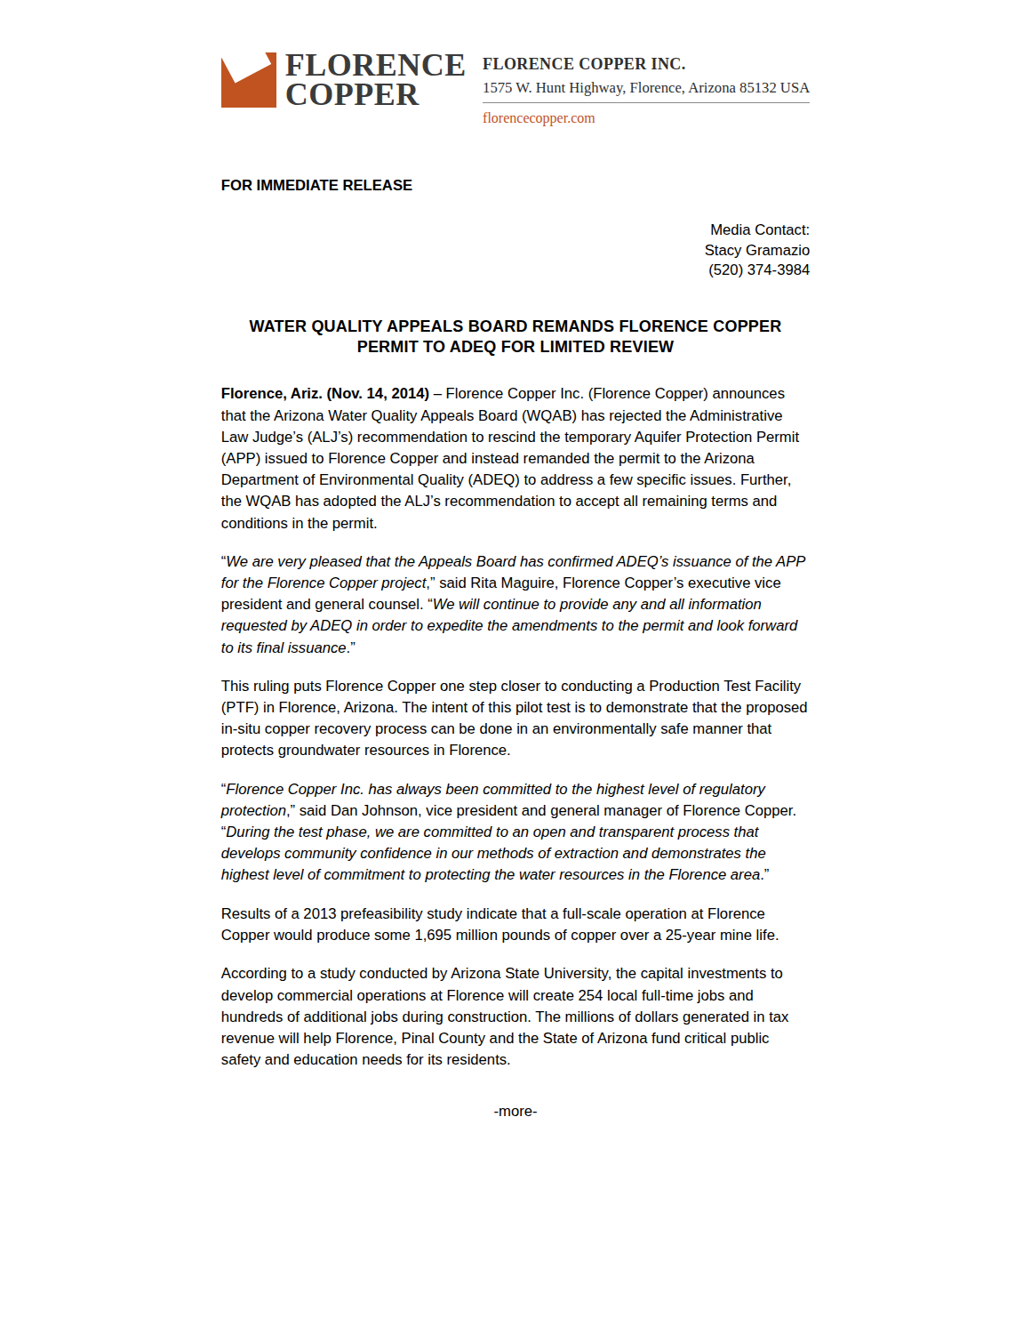FLORENCE COPPER
FLORENCE COPPER INC.
1575 W. Hunt Highway, Florence, Arizona 85132 USA
florencecopper.com
FOR IMMEDIATE RELEASE
Media Contact:
Stacy Gramazio
(520) 374-3984
WATER QUALITY APPEALS BOARD REMANDS FLORENCE COPPER PERMIT TO ADEQ FOR LIMITED REVIEW
Florence, Ariz. (Nov. 14, 2014) – Florence Copper Inc. (Florence Copper) announces that the Arizona Water Quality Appeals Board (WQAB) has rejected the Administrative Law Judge’s (ALJ’s) recommendation to rescind the temporary Aquifer Protection Permit (APP) issued to Florence Copper and instead remanded the permit to the Arizona Department of Environmental Quality (ADEQ) to address a few specific issues. Further, the WQAB has adopted the ALJ’s recommendation to accept all remaining terms and conditions in the permit.
“We are very pleased that the Appeals Board has confirmed ADEQ’s issuance of the APP for the Florence Copper project,” said Rita Maguire, Florence Copper’s executive vice president and general counsel. “We will continue to provide any and all information requested by ADEQ in order to expedite the amendments to the permit and look forward to its final issuance.”
This ruling puts Florence Copper one step closer to conducting a Production Test Facility (PTF) in Florence, Arizona. The intent of this pilot test is to demonstrate that the proposed in-situ copper recovery process can be done in an environmentally safe manner that protects groundwater resources in Florence.
“Florence Copper Inc. has always been committed to the highest level of regulatory protection,” said Dan Johnson, vice president and general manager of Florence Copper. “During the test phase, we are committed to an open and transparent process that develops community confidence in our methods of extraction and demonstrates the highest level of commitment to protecting the water resources in the Florence area.”
Results of a 2013 prefeasibility study indicate that a full-scale operation at Florence Copper would produce some 1,695 million pounds of copper over a 25-year mine life.
According to a study conducted by Arizona State University, the capital investments to develop commercial operations at Florence will create 254 local full-time jobs and hundreds of additional jobs during construction. The millions of dollars generated in tax revenue will help Florence, Pinal County and the State of Arizona fund critical public safety and education needs for its residents.
-more-